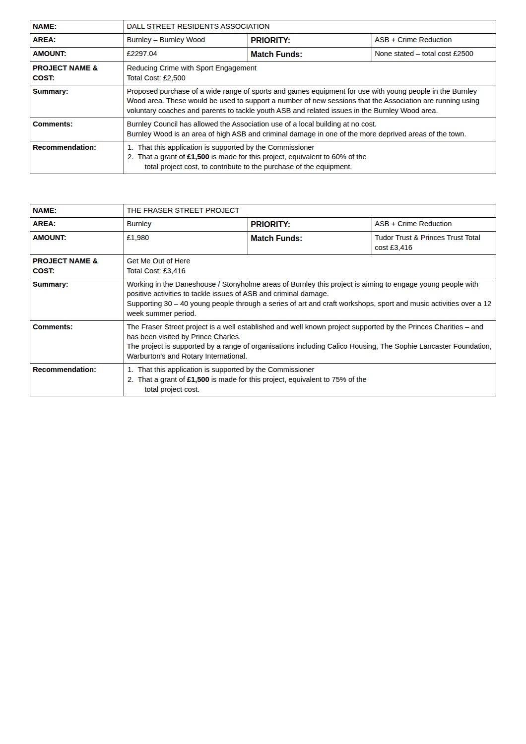| NAME: | DALL STREET RESIDENTS ASSOCIATION |
| AREA: | Burnley – Burnley Wood | PRIORITY: | ASB + Crime Reduction |
| AMOUNT: | £2297.04 | Match Funds: | None stated – total cost £2500 |
| PROJECT NAME & COST: | Reducing Crime with Sport Engagement Total Cost: £2,500 |
| Summary: | Proposed purchase of a wide range of sports and games equipment for use with young people in the Burnley Wood area. These would be used to support a number of new sessions that the Association are running using voluntary coaches and parents to tackle youth ASB and related issues in the Burnley Wood area. |
| Comments: | Burnley Council has allowed the Association use of a local building at no cost. Burnley Wood is an area of high ASB and criminal damage in one of the more deprived areas of the town. |
| Recommendation: | That this application is supported by the Commissioner That a grant of £1,500 is made for this project, equivalent to 60% of the total project cost, to contribute to the purchase of the equipment. |
| NAME: | THE FRASER STREET PROJECT |
| AREA: | Burnley | PRIORITY: | ASB + Crime Reduction |
| AMOUNT: | £1,980 | Match Funds: | Tudor Trust & Princes Trust Total cost £3,416 |
| PROJECT NAME & COST: | Get Me Out of Here Total Cost: £3,416 |
| Summary: | Working in the Daneshouse / Stonyholme areas of Burnley this project is aiming to engage young people with positive activities to tackle issues of ASB and criminal damage. Supporting 30 – 40 young people through a series of art and craft workshops, sport and music activities over a 12 week summer period. |
| Comments: | The Fraser Street project is a well established and well known project supported by the Princes Charities – and has been visited by Prince Charles. The project is supported by a range of organisations including Calico Housing, The Sophie Lancaster Foundation, Warburton's and Rotary International. |
| Recommendation: | That this application is supported by the Commissioner That a grant of £1,500 is made for this project, equivalent to 75% of the total project cost. |